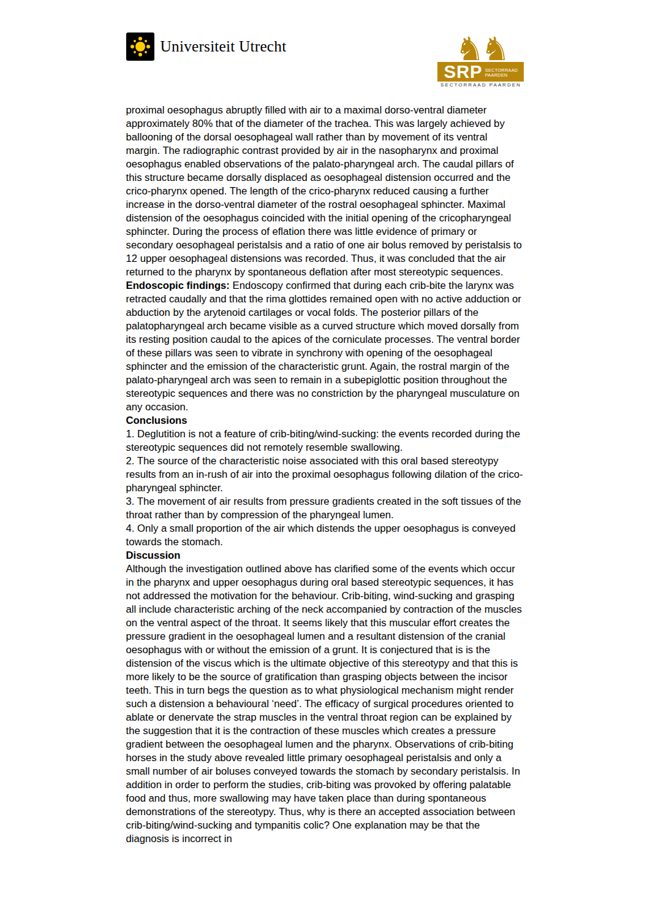Universiteit Utrecht
♞♞
SRPSECTORRAAD
PAARDEN
SECTORRAAD PAARDEN
proximal oesophagus abruptly filled with air to a maximal dorso-ventral diameter approximately 80% that of the diameter of the trachea. This was largely achieved by ballooning of the dorsal oesophageal wall rather than by movement of its ventral margin. The radiographic contrast provided by air in the nasopharynx and proximal oesophagus enabled observations of the palato-pharyngeal arch. The caudal pillars of this structure became dorsally displaced as oesophageal distension occurred and the crico-pharynx opened. The length of the crico-pharynx reduced causing a further increase in the dorso-ventral diameter of the rostral oesophageal sphincter. Maximal distension of the oesophagus coincided with the initial opening of the cricopharyngeal sphincter. During the process of eflation there was little evidence of primary or secondary oesophageal peristalsis and a ratio of one air bolus removed by peristalsis to 12 upper oesophageal distensions was recorded. Thus, it was concluded that the air returned to the pharynx by spontaneous deflation after most stereotypic sequences.
Endoscopic findings: Endoscopy confirmed that during each crib-bite the larynx was retracted caudally and that the rima glottides remained open with no active adduction or abduction by the arytenoid cartilages or vocal folds. The posterior pillars of the palatopharyngeal arch became visible as a curved structure which moved dorsally from its resting position caudal to the apices of the corniculate processes. The ventral border of these pillars was seen to vibrate in synchrony with opening of the oesophageal sphincter and the emission of the characteristic grunt. Again, the rostral margin of the palato-pharyngeal arch was seen to remain in a subepiglottic position throughout the stereotypic sequences and there was no constriction by the pharyngeal musculature on any occasion.
Conclusions
1. Deglutition is not a feature of crib-biting/wind-sucking: the events recorded during the stereotypic sequences did not remotely resemble swallowing.
2. The source of the characteristic noise associated with this oral based stereotypy results from an in-rush of air into the proximal oesophagus following dilation of the crico-pharyngeal sphincter.
3. The movement of air results from pressure gradients created in the soft tissues of the throat rather than by compression of the pharyngeal lumen.
4. Only a small proportion of the air which distends the upper oesophagus is conveyed towards the stomach.
Discussion
Although the investigation outlined above has clarified some of the events which occur in the pharynx and upper oesophagus during oral based stereotypic sequences, it has not addressed the motivation for the behaviour. Crib-biting, wind-sucking and grasping all include characteristic arching of the neck accompanied by contraction of the muscles on the ventral aspect of the throat. It seems likely that this muscular effort creates the pressure gradient in the oesophageal lumen and a resultant distension of the cranial oesophagus with or without the emission of a grunt. It is conjectured that is is the distension of the viscus which is the ultimate objective of this stereotypy and that this is more likely to be the source of gratification than grasping objects between the incisor teeth. This in turn begs the question as to what physiological mechanism might render such a distension a behavioural ‘need’. The efficacy of surgical procedures oriented to ablate or denervate the strap muscles in the ventral throat region can be explained by the suggestion that it is the contraction of these muscles which creates a pressure gradient between the oesophageal lumen and the pharynx. Observations of crib-biting horses in the study above revealed little primary oesophageal peristalsis and only a small number of air boluses conveyed towards the stomach by secondary peristalsis. In addition in order to perform the studies, crib-biting was provoked by offering palatable food and thus, more swallowing may have taken place than during spontaneous demonstrations of the stereotypy. Thus, why is there an accepted association between crib-biting/wind-sucking and tympanitis colic? One explanation may be that the diagnosis is incorrect in